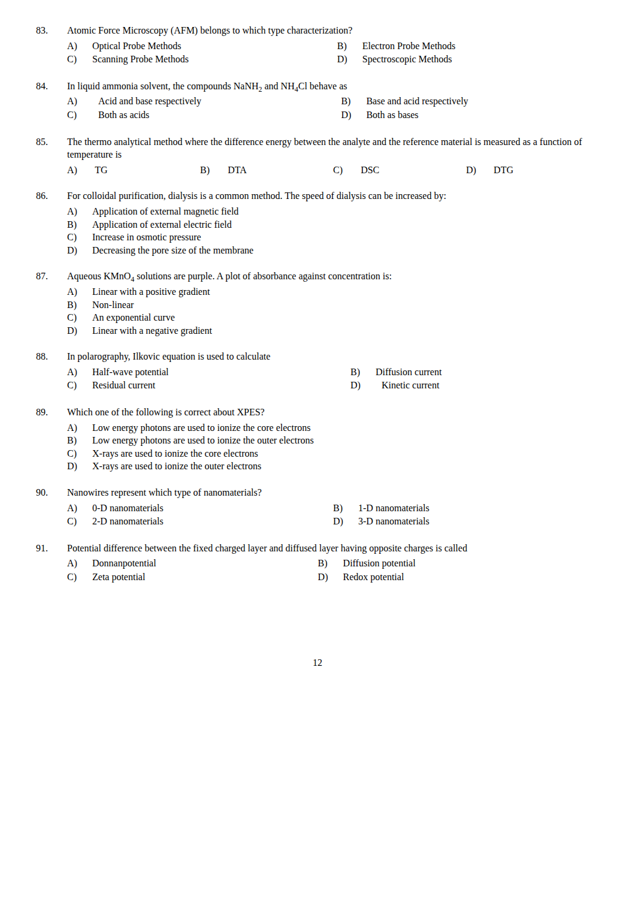83.
Atomic Force Microscopy (AFM) belongs to which type characterization?
| A) | Optical Probe Methods | B) | Electron Probe Methods |
| C) | Scanning Probe Methods | D) | Spectroscopic Methods |
84.
In liquid ammonia solvent, the compounds NaNH2 and NH4Cl behave as
| A) | Acid and base respectively | B) | Base and acid respectively |
| C) | Both as acids | D) | Both as bases |
85.
The thermo analytical method where the difference energy between the analyte and the reference material is measured as a function of temperature is
| A) | TG | B) | DTA | C) | DSC | D) | DTG |
86.
For colloidal purification, dialysis is a common method. The speed of dialysis can be increased by:
| A) | Application of external magnetic field |
| B) | Application of external electric field |
| C) | Increase in osmotic pressure |
| D) | Decreasing the pore size of the membrane |
87.
Aqueous KMnO4 solutions are purple. A plot of absorbance against concentration is:
| A) | Linear with a positive gradient |
| B) | Non-linear |
| C) | An exponential curve |
| D) | Linear with a negative gradient |
88.
In polarography, Ilkovic equation is used to calculate
| A) | Half-wave potential | B) | Diffusion current |
| C) | Residual current | D) | Kinetic current |
89.
Which one of the following is correct about XPES?
| A) | Low energy photons are used to ionize the core electrons |
| B) | Low energy photons are used to ionize the outer electrons |
| C) | X-rays are used to ionize the core electrons |
| D) | X-rays are used to ionize the outer electrons |
90.
Nanowires represent which type of nanomaterials?
| A) | 0-D nanomaterials | B) | 1-D nanomaterials |
| C) | 2-D nanomaterials | D) | 3-D nanomaterials |
91.
Potential difference between the fixed charged layer and diffused layer having opposite charges is called
| A) | Donnanpotential | B) | Diffusion potential |
| C) | Zeta potential | D) | Redox potential |
12